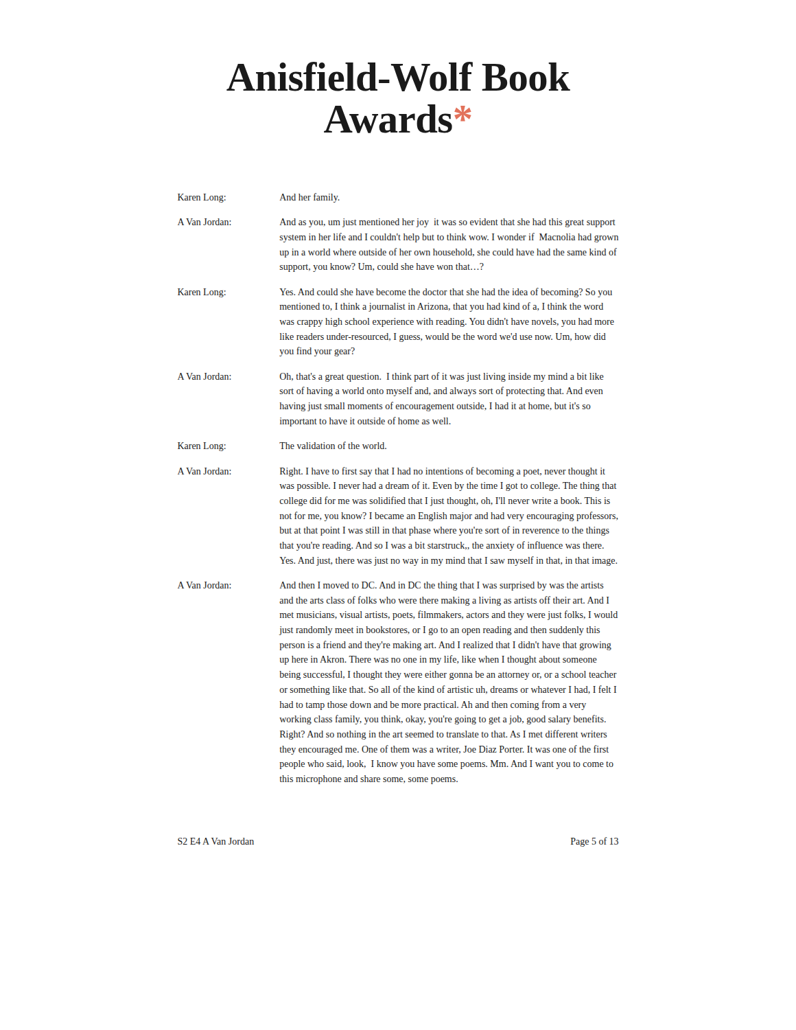Anisfield-Wolf Book Awards*
Karen Long:
And her family.
A Van Jordan:
And as you, um just mentioned her joy it was so evident that she had this great support system in her life and I couldn't help but to think wow. I wonder if Macnolia had grown up in a world where outside of her own household, she could have had the same kind of support, you know? Um, could she have won that…?
Karen Long:
Yes. And could she have become the doctor that she had the idea of becoming? So you mentioned to, I think a journalist in Arizona, that you had kind of a, I think the word was crappy high school experience with reading. You didn't have novels, you had more like readers under-resourced, I guess, would be the word we'd use now. Um, how did you find your gear?
A Van Jordan:
Oh, that's a great question. I think part of it was just living inside my mind a bit like sort of having a world onto myself and, and always sort of protecting that. And even having just small moments of encouragement outside, I had it at home, but it's so important to have it outside of home as well.
Karen Long:
The validation of the world.
A Van Jordan:
Right. I have to first say that I had no intentions of becoming a poet, never thought it was possible. I never had a dream of it. Even by the time I got to college. The thing that college did for me was solidified that I just thought, oh, I'll never write a book. This is not for me, you know? I became an English major and had very encouraging professors, but at that point I was still in that phase where you're sort of in reverence to the things that you're reading. And so I was a bit starstruck,, the anxiety of influence was there. Yes. And just, there was just no way in my mind that I saw myself in that, in that image.
A Van Jordan:
And then I moved to DC. And in DC the thing that I was surprised by was the artists and the arts class of folks who were there making a living as artists off their art. And I met musicians, visual artists, poets, filmmakers, actors and they were just folks, I would just randomly meet in bookstores, or I go to an open reading and then suddenly this person is a friend and they're making art. And I realized that I didn't have that growing up here in Akron. There was no one in my life, like when I thought about someone being successful, I thought they were either gonna be an attorney or, or a school teacher or something like that. So all of the kind of artistic uh, dreams or whatever I had, I felt I had to tamp those down and be more practical. Ah and then coming from a very working class family, you think, okay, you're going to get a job, good salary benefits. Right? And so nothing in the art seemed to translate to that. As I met different writers they encouraged me. One of them was a writer, Joe Diaz Porter. It was one of the first people who said, look, I know you have some poems. Mm. And I want you to come to this microphone and share some, some poems.
S2 E4 A Van Jordan
Page 5 of 13